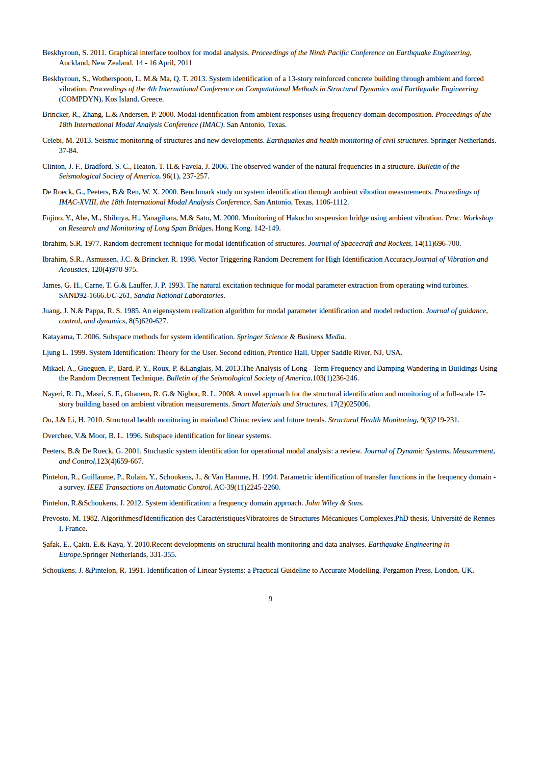Beskhyroun, S. 2011. Graphical interface toolbox for modal analysis. Proceedings of the Ninth Pacific Conference on Earthquake Engineering, Auckland, New Zealand. 14 - 16 April, 2011
Beskhyroun, S., Wotherspoon, L. M.& Ma, Q. T. 2013. System identification of a 13-story reinforced concrete building through ambient and forced vibration. Proceedings of the 4th International Conference on Computational Methods in Structural Dynamics and Earthquake Engineering (COMPDYN), Kos Island, Greece.
Brincker, R., Zhang, L.& Andersen, P. 2000. Modal identification from ambient responses using frequency domain decomposition. Proceedings of the 18th International Modal Analysis Conference (IMAC). San Antonio, Texas.
Celebi, M. 2013. Seismic monitoring of structures and new developments. Earthquakes and health monitoring of civil structures. Springer Netherlands. 37-84.
Clinton, J. F., Bradford, S. C., Heaton, T. H.& Favela, J. 2006. The observed wander of the natural frequencies in a structure. Bulletin of the Seismological Society of America, 96(1), 237-257.
De Roeck, G., Peeters, B.& Ren, W. X. 2000. Benchmark study on system identification through ambient vibration measurements. Proceedings of IMAC-XVIII, the 18th International Modal Analysis Conference, San Antonio, Texas, 1106-1112.
Fujino, Y., Abe, M., Shibuya, H., Yanagihara, M.& Sato, M. 2000. Monitoring of Hakucho suspension bridge using ambient vibration. Proc. Workshop on Research and Monitoring of Long Span Bridges, Hong Kong. 142-149.
Ibrahim, S.R. 1977. Random decrement technique for modal identification of structures. Journal of Spacecraft and Rockets, 14(11)696-700.
Ibrahim, S.R., Asmussen, J.C. & Brincker. R. 1998. Vector Triggering Random Decrement for High Identification Accuracy.Journal of Vibration and Acoustics, 120(4)970-975.
James, G. H., Carne, T. G.& Lauffer, J. P. 1993. The natural excitation technique for modal parameter extraction from operating wind turbines. SAND92-1666.UC-261, Sandia National Laboratories.
Juang, J. N.& Pappa, R. S. 1985. An eigensystem realization algorithm for modal parameter identification and model reduction. Journal of guidance, control, and dynamics, 8(5)620-627.
Katayama, T. 2006. Subspace methods for system identification. Springer Science & Business Media.
Ljung L. 1999. System Identification: Theory for the User. Second edition, Prentice Hall, Upper Saddle River, NJ, USA.
Mikael, A., Gueguen, P., Bard, P. Y., Roux, P. &Langlais, M. 2013.The Analysis of Long - Term Frequency and Damping Wandering in Buildings Using the Random Decrement Technique. Bulletin of the Seismological Society of America, 103(1)236-246.
Nayeri, R. D., Masri, S. F., Ghanem, R. G.& Nigbor, R. L. 2008. A novel approach for the structural identification and monitoring of a full-scale 17-story building based on ambient vibration measurements. Smart Materials and Structures, 17(2)025006.
Ou, J.& Li, H. 2010. Structural health monitoring in mainland China: review and future trends. Structural Health Monitoring, 9(3)219-231.
Overchee, V.& Moor, B. L. 1996. Subspace identification for linear systems.
Peeters, B.& De Roeck, G. 2001. Stochastic system identification for operational modal analysis: a review. Journal of Dynamic Systems, Measurement, and Control, 123(4)659-667.
Pintelon, R., Guillaume, P., Rolain, Y., Schoukens, J., & Van Hamme, H. 1994. Parametric identification of transfer functions in the frequency domain - a survey. IEEE Transactions on Automatic Control, AC-39(11)2245-2260.
Pintelon, R.&Schoukens, J. 2012. System identification: a frequency domain approach. John Wiley & Sons.
Prevosto, M. 1982. Algorithmesd'Identification des CaractéristiquesVibratoires de Structures Mécaniques Complexes.PhD thesis, Université de Rennes I, France.
Şafak, E., Çaktı, E.& Kaya, Y. 2010.Recent developments on structural health monitoring and data analyses. Earthquake Engineering in Europe.Springer Netherlands, 331-355.
Schoukens, J. &Pintelon, R. 1991. Identification of Linear Systems: a Practical Guideline to Accurate Modelling. Pergamon Press, London, UK.
9